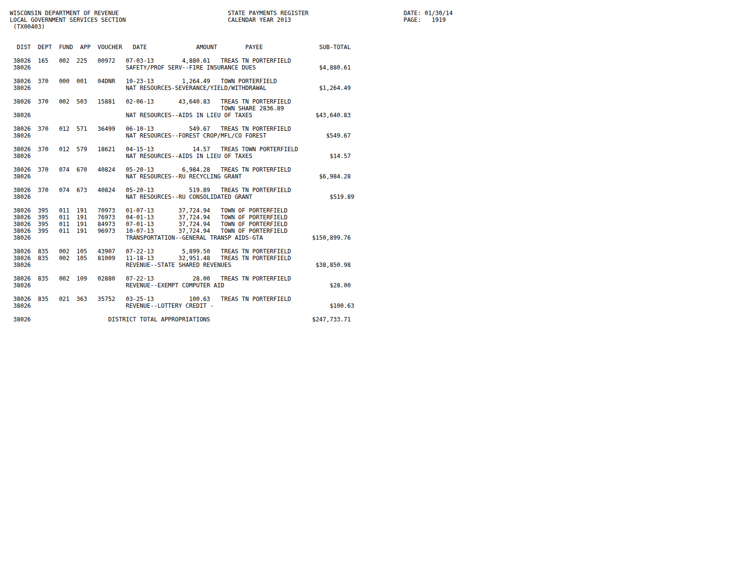WISCONSIN DEPARTMENT OF REVENUE                               STATE PAYMENTS REGISTER                           DATE: 01/30/14
LOCAL GOVERNMENT SERVICES SECTION                             CALENDAR YEAR 2013                                PAGE:   1919
 (TX00403)


  DIST  DEPT  FUND  APP  VOUCHER   DATE              AMOUNT        PAYEE                SUB-TOTAL

 38026  165   002  225   00972   07-03-13        4,880.61   TREAS TN PORTERFIELD
 38026                           SAFETY/PROF SERV--FIRE INSURANCE DUES                  $4,880.61

 38026  370   000  001   04DNR   10-23-13        1,264.49   TOWN PORTERFIELD
 38026                           NAT RESOURCES-SEVERANCE/YIELD/WITHDRAWAL               $1,264.49

 38026  370   002  503   15881   02-06-13       43,640.83   TREAS TN PORTERFIELD
                                                            TOWN SHARE 2836.89
 38026                           NAT RESOURCES--AIDS IN LIEU OF TAXES                  $43,640.83

 38026  370   012  571   36499   06-10-13          549.67   TREAS TN PORTERFIELD
 38026                           NAT RESOURCES--FOREST CROP/MFL/CO FOREST                 $549.67

 38026  370   012  579   18621   04-15-13           14.57   TREAS TOWN PORTERFIELD
 38026                           NAT RESOURCES--AIDS IN LIEU OF TAXES                      $14.57

 38026  370   074  670   40824   05-20-13        6,984.28   TREAS TN PORTERFIELD
 38026                           NAT RESOURCES--RU RECYCLING GRANT                      $6,984.28

 38026  370   074  673   40824   05-20-13          519.89   TREAS TN PORTERFIELD
 38026                           NAT RESOURCES--RU CONSOLIDATED GRANT                      $519.89

 38026  395   011  191   70973   01-07-13       37,724.94   TOWN OF PORTERFIELD
 38026  395   011  191   76973   04-01-13       37,724.94   TOWN OF PORTERFIELD
 38026  395   011  191   84973   07-01-13       37,724.94   TOWN OF PORTERFIELD
 38026  395   011  191   96973   10-07-13       37,724.94   TOWN OF PORTERFIELD
 38026                           TRANSPORTATION--GENERAL TRANSP AIDS-GTA              $150,899.76

 38026  835   002  105   43907   07-22-13        5,899.50   TREAS TN PORTERFIELD
 38026  835   002  105   81009   11-18-13       32,951.48   TREAS TN PORTERFIELD
 38026                           REVENUE--STATE SHARED REVENUES                        $38,850.98

 38026  835   002  109   02880   07-22-13           28.00   TREAS TN PORTERFIELD
 38026                           REVENUE--EXEMPT COMPUTER AID                              $28.00

 38026  835   021  363   35752   03-25-13          100.63   TREAS TN PORTERFIELD
 38026                           REVENUE--LOTTERY CREDIT -                                 $100.63

 38026                      DISTRICT TOTAL APPROPRIATIONS                             $247,733.71